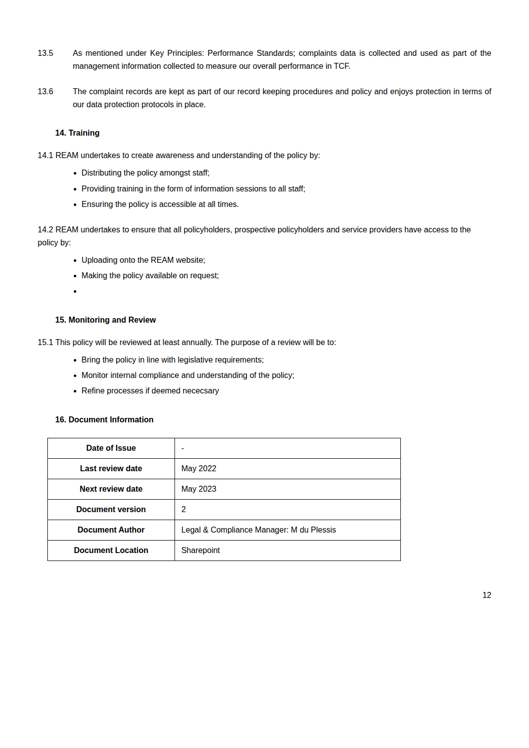13.5
As mentioned under Key Principles: Performance Standards; complaints data is collected and used as part of the management information collected to measure our overall performance in TCF.
13.6
The complaint records are kept as part of our record keeping procedures and policy and enjoys protection in terms of our data protection protocols in place.
14. Training
14.1 REAM undertakes to create awareness and understanding of the policy by:
Distributing the policy amongst staff;
Providing training in the form of information sessions to all staff;
Ensuring the policy is accessible at all times.
14.2 REAM undertakes to ensure that all policyholders, prospective policyholders and service providers have access to the policy by:
Uploading onto the REAM website;
Making the policy available on request;
15. Monitoring and Review
15.1 This policy will be reviewed at least annually. The purpose of a review will be to:
Bring the policy in line with legislative requirements;
Monitor internal compliance and understanding of the policy;
Refine processes if deemed nececsary
16. Document Information
| Date of Issue | - |
| Last review date | May 2022 |
| Next review date | May 2023 |
| Document version | 2 |
| Document Author | Legal & Compliance Manager: M du Plessis |
| Document Location | Sharepoint |
12